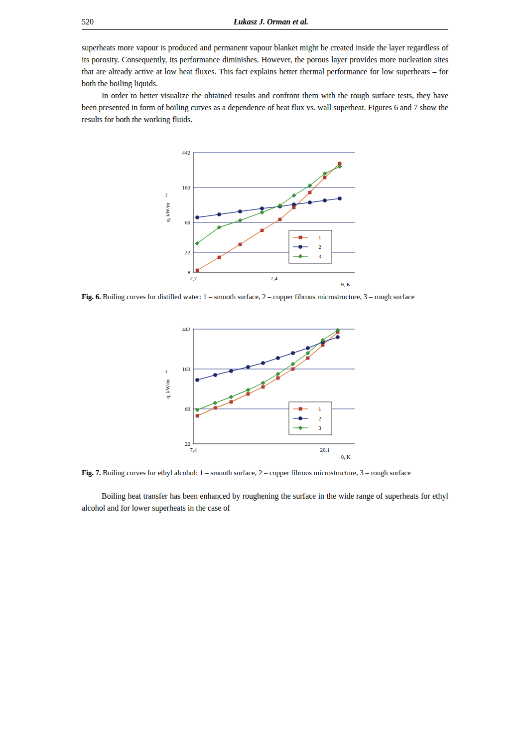520 Łukasz J. Orman et al.
superheats more vapour is produced and permanent vapour blanket might be created inside the layer regardless of its porosity. Consequently, its performance diminishes. However, the porous layer provides more nucleation sites that are already active at low heat fluxes. This fact explains better thermal performance for low superheats – for both the boiling liquids.
In order to better visualize the obtained results and confront them with the rough surface tests, they have been presented in form of boiling curves as a dependence of heat flux vs. wall superheat. Figures 6 and 7 show the results for both the working fluids.
q, kW/m 2 442 163 60 22 8 2,7 7,4 θ, K 1 2 3
Fig. 6. Boiling curves for distilled water: 1 – smooth surface, 2 – copper fibrous microstructure, 3 – rough surface
q, kW/m 2 442 163 60 22 7,4 20,1 θ, K 1 2 3
Fig. 7. Boiling curves for ethyl alcohol: 1 – smooth surface, 2 – copper fibrous microstructure, 3 – rough surface
Boiling heat transfer has been enhanced by roughening the surface in the wide range of superheats for ethyl alcohol and for lower superheats in the case of